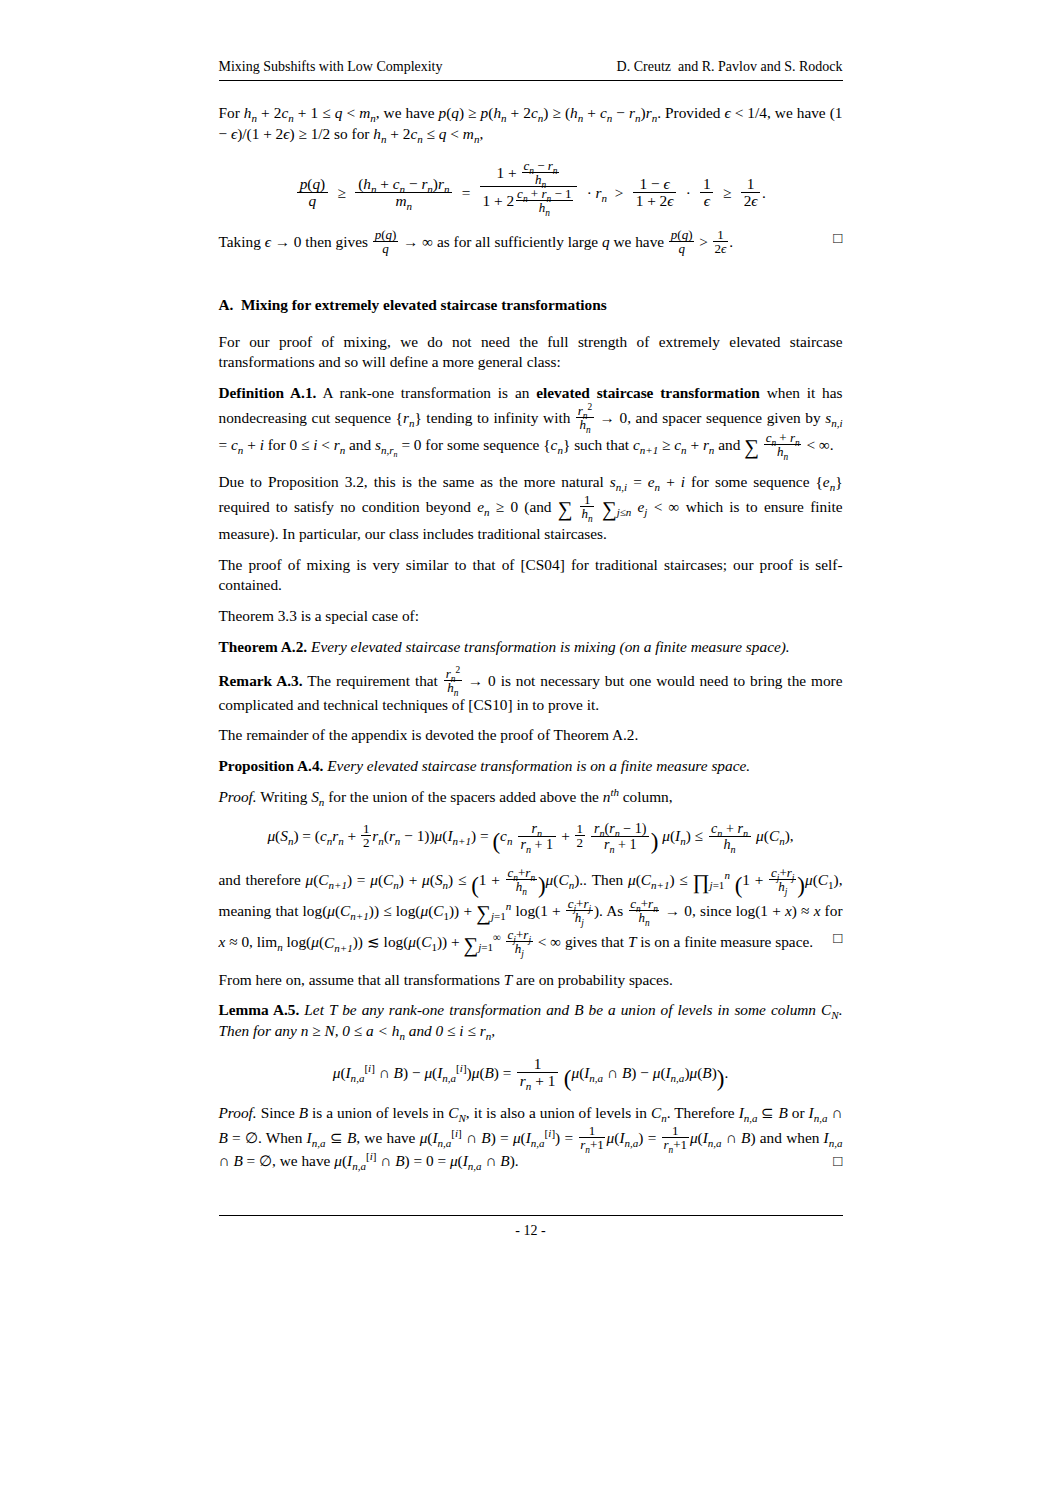Mixing Subshifts with Low Complexity
D. Creutz and R. Pavlov and S. Rodock
For hn + 2cn + 1 ≤ q < mn, we have p(q) ≥ p(hn + 2cn) ≥ (hn + cn − rn)rn. Provided ϵ < 1/4, we have (1 − ϵ)/(1 + 2ϵ) ≥ 1/2 so for hn + 2cn ≤ q < mn,
p(q) q ≥ (hn + cn − rn)rn mn = 1 + cn − rn hn 1 + 2cn + rn − 1 hn · rn > 1 − ϵ 1 + 2ϵ · 1 ϵ ≥ 12ϵ.
Taking ϵ → 0 then gives p(q) q → ∞ as for all sufficiently large q we have p(q) q > 12ϵ. □
A. Mixing for extremely elevated staircase transformations
For our proof of mixing, we do not need the full strength of extremely elevated staircase transformations and so will define a more general class:
Definition A.1. A rank-one transformation is an elevated staircase transformation when it has nondecreasing cut sequence {rn} tending to infinity with rn2 hn → 0, and spacer sequence given by sn,i = cn + i for 0 ≤ i < rn and sn,rn = 0 for some sequence {cn} such that cn+1 ≥ cn + rn and ∑ cn + rn hn < ∞.
Due to Proposition 3.2, this is the same as the more natural sn,i = en + i for some sequence {en} required to satisfy no condition beyond en ≥ 0 (and ∑ 1 hn ∑j≤n ej < ∞ which is to ensure finite measure). In particular, our class includes traditional staircases.
The proof of mixing is very similar to that of [CS04] for traditional staircases; our proof is self-contained.
Theorem 3.3 is a special case of:
Theorem A.2. Every elevated staircase transformation is mixing (on a finite measure space).
Remark A.3. The requirement that rn2 hn → 0 is not necessary but one would need to bring the more complicated and technical techniques of [CS10] in to prove it.
The remainder of the appendix is devoted the proof of Theorem A.2.
Proposition A.4. Every elevated staircase transformation is on a finite measure space.
Proof. Writing Sn for the union of the spacers added above the nth column,
μ(Sn) = (cn rn + 12 rn(rn − 1))μ(In+1) = (cn rn rn + 1 + 12 rn(rn − 1) rn + 1) μ(In) ≤ cn + rn hn μ(Cn),
and therefore μ(Cn+1) = μ(Cn) + μ(Sn) ≤ (1 + cn+rn hn) μ(Cn).. Then μ(Cn+1) ≤ ∏j=1n (1 + cj+rj hj) μ(C1), meaning that log(μ(Cn+1)) ≤ log(μ(C1)) + ∑j=1n log(1 + cj+rj hj). As cn+rn hn → 0, since log(1 + x) ≈ x for x ≈ 0, limn log(μ(Cn+1)) ≲ log(μ(C1)) + ∑j=1∞ cj+rj hj < ∞ gives that T is on a finite measure space. □
From here on, assume that all transformations T are on probability spaces.
Lemma A.5. Let T be any rank-one transformation and B be a union of levels in some column CN. Then for any n ≥ N, 0 ≤ a < hn and 0 ≤ i ≤ rn,
μ(In,a[i] ∩ B) − μ(In,a[i])μ(B) = 1 rn + 1 (μ(In,a ∩ B) − μ(In,a)μ(B)).
Proof. Since B is a union of levels in CN, it is also a union of levels in Cn. Therefore In,a ⊆ B or In,a ∩ B = ∅. When In,a ⊆ B, we have μ(In,a[i] ∩ B) = μ(In,a[i]) = 1 rn+1 μ(In,a) = 1 rn+1 μ(In,a ∩ B) and when In,a ∩ B = ∅, we have μ(In,a[i] ∩ B) = 0 = μ(In,a ∩ B). □
- 12 -